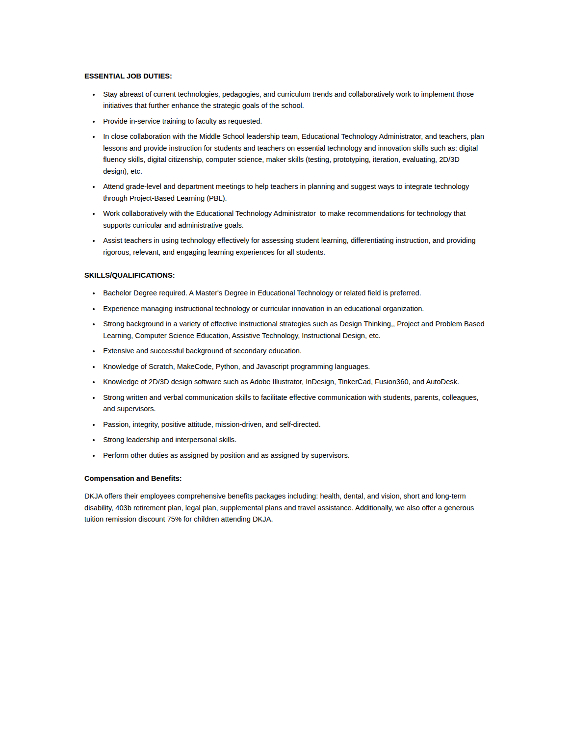ESSENTIAL JOB DUTIES:
Stay abreast of current technologies, pedagogies, and curriculum trends and collaboratively work to implement those initiatives that further enhance the strategic goals of the school.
Provide in-service training to faculty as requested.
In close collaboration with the Middle School leadership team, Educational Technology Administrator, and teachers, plan lessons and provide instruction for students and teachers on essential technology and innovation skills such as: digital fluency skills, digital citizenship, computer science, maker skills (testing, prototyping, iteration, evaluating, 2D/3D design), etc.
Attend grade-level and department meetings to help teachers in planning and suggest ways to integrate technology through Project-Based Learning (PBL).
Work collaboratively with the Educational Technology Administrator to make recommendations for technology that supports curricular and administrative goals.
Assist teachers in using technology effectively for assessing student learning, differentiating instruction, and providing rigorous, relevant, and engaging learning experiences for all students.
SKILLS/QUALIFICATIONS:
Bachelor Degree required. A Master's Degree in Educational Technology or related field is preferred.
Experience managing instructional technology or curricular innovation in an educational organization.
Strong background in a variety of effective instructional strategies such as Design Thinking,, Project and Problem Based Learning, Computer Science Education, Assistive Technology, Instructional Design, etc.
Extensive and successful background of secondary education.
Knowledge of Scratch, MakeCode, Python, and Javascript programming languages.
Knowledge of 2D/3D design software such as Adobe Illustrator, InDesign, TinkerCad, Fusion360, and AutoDesk.
Strong written and verbal communication skills to facilitate effective communication with students, parents, colleagues, and supervisors.
Passion, integrity, positive attitude, mission-driven, and self-directed.
Strong leadership and interpersonal skills.
Perform other duties as assigned by position and as assigned by supervisors.
Compensation and Benefits:
DKJA offers their employees comprehensive benefits packages including: health, dental, and vision, short and long-term disability, 403b retirement plan, legal plan, supplemental plans and travel assistance. Additionally, we also offer a generous tuition remission discount 75% for children attending DKJA.